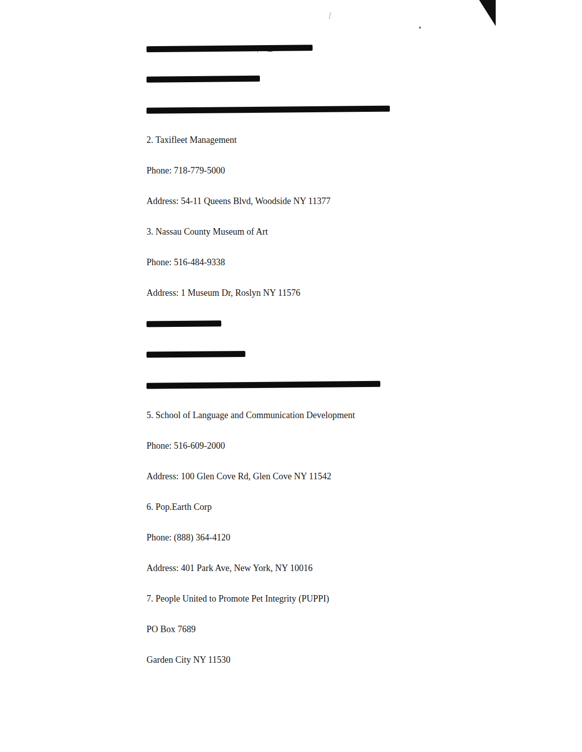−
[redacted] [redacted] [redacted]
2. Taxifleet Management
Phone: 718-779-5000
Address: 54-11 Queens Blvd, Woodside NY 11377
3. Nassau County Museum of Art
Phone: 516-484-9338
Address: 1 Museum Dr, Roslyn NY 11576
[redacted] [redacted] [redacted]
5. School of Language and Communication Development
Phone: 516-609-2000
Address: 100 Glen Cove Rd, Glen Cove NY 11542
6. Pop.Earth Corp
Phone: (888) 364-4120
Address: 401 Park Ave, New York, NY 10016
7. People United to Promote Pet Integrity (PUPPI)
PO Box 7689
Garden City NY 11530